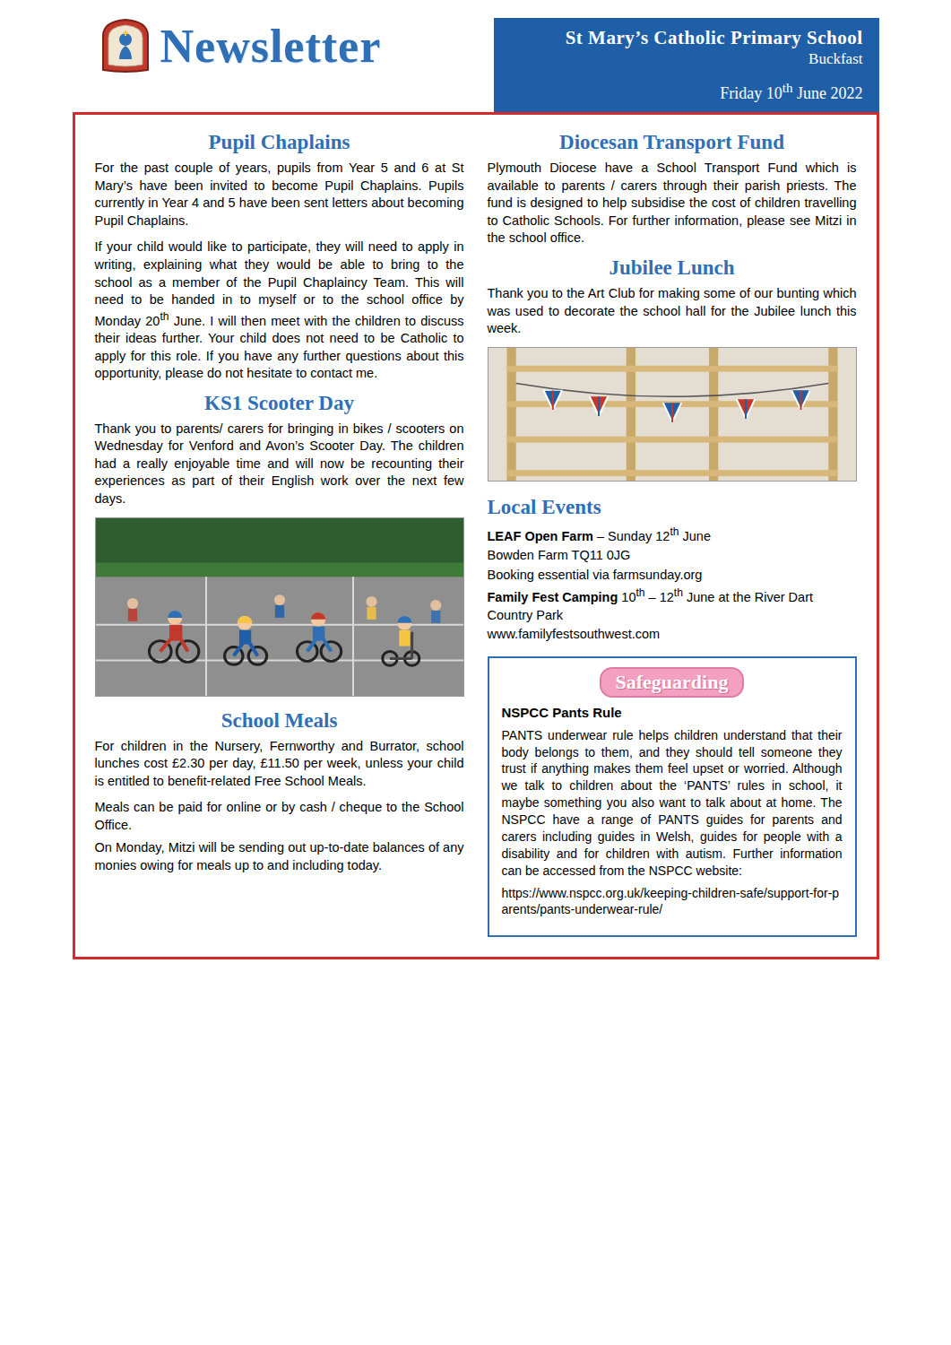Newsletter
St Mary’s Catholic Primary School
Buckfast
Friday 10th June 2022
Pupil Chaplains
For the past couple of years, pupils from Year 5 and 6 at St Mary’s have been invited to become Pupil Chaplains. Pupils currently in Year 4 and 5 have been sent letters about becoming Pupil Chaplains.
If your child would like to participate, they will need to apply in writing, explaining what they would be able to bring to the school as a member of the Pupil Chaplaincy Team. This will need to be handed in to myself or to the school office by Monday 20th June. I will then meet with the children to discuss their ideas further. Your child does not need to be Catholic to apply for this role. If you have any further questions about this opportunity, please do not hesitate to contact me.
KS1 Scooter Day
Thank you to parents/ carers for bringing in bikes / scooters on Wednesday for Venford and Avon’s Scooter Day. The children had a really enjoyable time and will now be recounting their experiences as part of their English work over the next few days.
School Meals
For children in the Nursery, Fernworthy and Burrator, school lunches cost £2.30 per day, £11.50 per week, unless your child is entitled to benefit-related Free School Meals.
Meals can be paid for online or by cash / cheque to the School Office.
On Monday, Mitzi will be sending out up-to-date balances of any monies owing for meals up to and including today.
Diocesan Transport Fund
Plymouth Diocese have a School Transport Fund which is available to parents / carers through their parish priests. The fund is designed to help subsidise the cost of children travelling to Catholic Schools. For further information, please see Mitzi in the school office.
Jubilee Lunch
Thank you to the Art Club for making some of our bunting which was used to decorate the school hall for the Jubilee lunch this week.
Local Events
LEAF Open Farm – Sunday 12th June
Bowden Farm TQ11 0JG
Booking essential via farmsunday.org
Family Fest Camping 10th – 12th June at the River Dart Country Park
www.familyfestsouthwest.com
Safeguarding
NSPCC Pants Rule
PANTS underwear rule helps children understand that their body belongs to them, and they should tell someone they trust if anything makes them feel upset or worried. Although we talk to children about the ‘PANTS’ rules in school, it maybe something you also want to talk about at home. The NSPCC have a range of PANTS guides for parents and carers including guides in Welsh, guides for people with a disability and for children with autism. Further information can be accessed from the NSPCC website:
https://www.nspcc.org.uk/keeping-children-safe/support-for-parents/pants-underwear-rule/